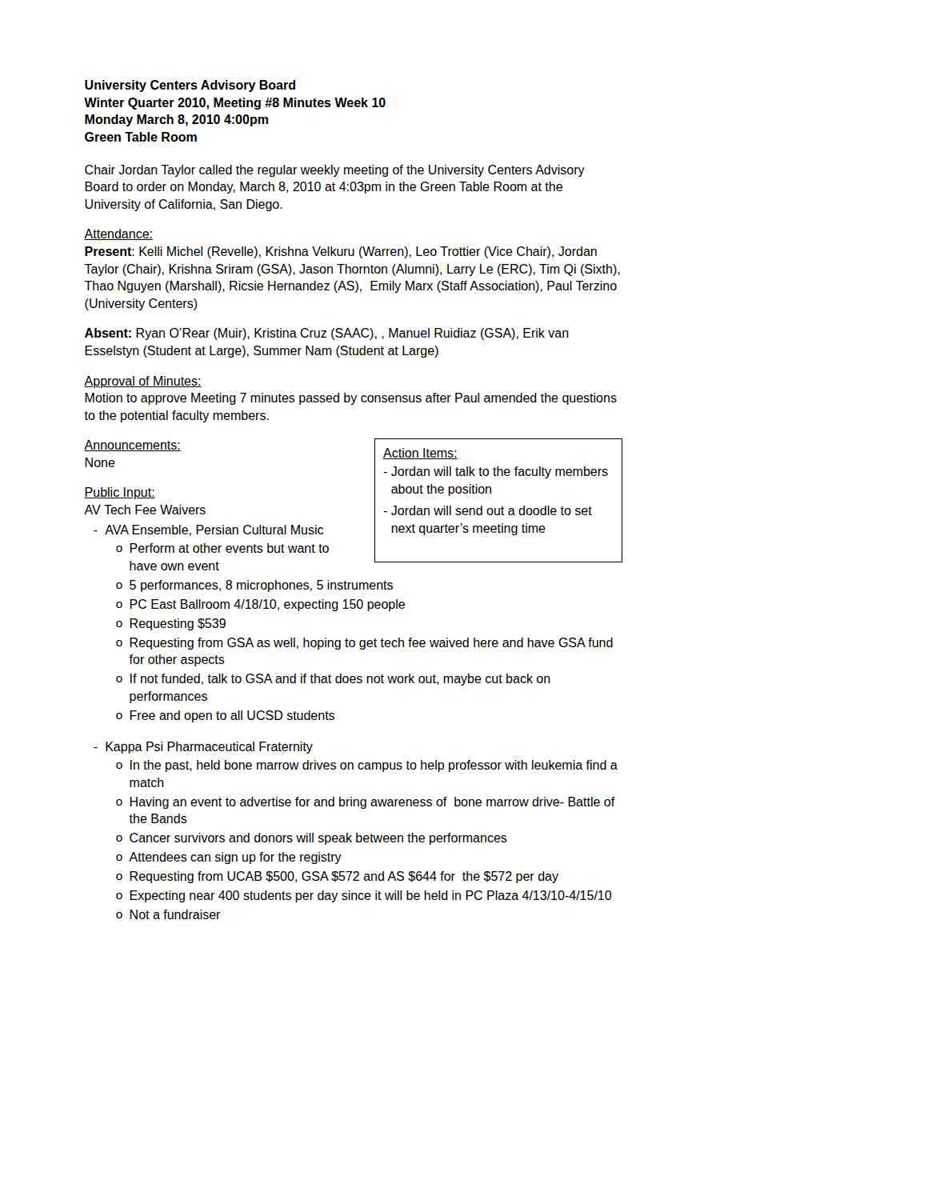University Centers Advisory Board Winter Quarter 2010, Meeting #8 Minutes Week 10 Monday March 8, 2010 4:00pm Green Table Room
Chair Jordan Taylor called the regular weekly meeting of the University Centers Advisory Board to order on Monday, March 8, 2010 at 4:03pm in the Green Table Room at the University of California, San Diego.
Attendance:
Present: Kelli Michel (Revelle), Krishna Velkuru (Warren), Leo Trottier (Vice Chair), Jordan Taylor (Chair), Krishna Sriram (GSA), Jason Thornton (Alumni), Larry Le (ERC), Tim Qi (Sixth), Thao Nguyen (Marshall), Ricsie Hernandez (AS), Emily Marx (Staff Association), Paul Terzino (University Centers)
Absent: Ryan O’Rear (Muir), Kristina Cruz (SAAC), , Manuel Ruidiaz (GSA), Erik van Esselstyn (Student at Large), Summer Nam (Student at Large)
Approval of Minutes:
Motion to approve Meeting 7 minutes passed by consensus after Paul amended the questions to the potential faculty members.
Action Items:
- Jordan will talk to the faculty members about the position
- Jordan will send out a doodle to set next quarter’s meeting time
Announcements:
None
Public Input:
AV Tech Fee Waivers
AVA Ensemble, Persian Cultural Music
Perform at other events but want to have own event
5 performances, 8 microphones, 5 instruments
PC East Ballroom 4/18/10, expecting 150 people
Requesting $539
Requesting from GSA as well, hoping to get tech fee waived here and have GSA fund for other aspects
If not funded, talk to GSA and if that does not work out, maybe cut back on performances
Free and open to all UCSD students
Kappa Psi Pharmaceutical Fraternity
In the past, held bone marrow drives on campus to help professor with leukemia find a match
Having an event to advertise for and bring awareness of bone marrow drive- Battle of the Bands
Cancer survivors and donors will speak between the performances
Attendees can sign up for the registry
Requesting from UCAB $500, GSA $572 and AS $644 for the $572 per day
Expecting near 400 students per day since it will be held in PC Plaza 4/13/10-4/15/10
Not a fundraiser